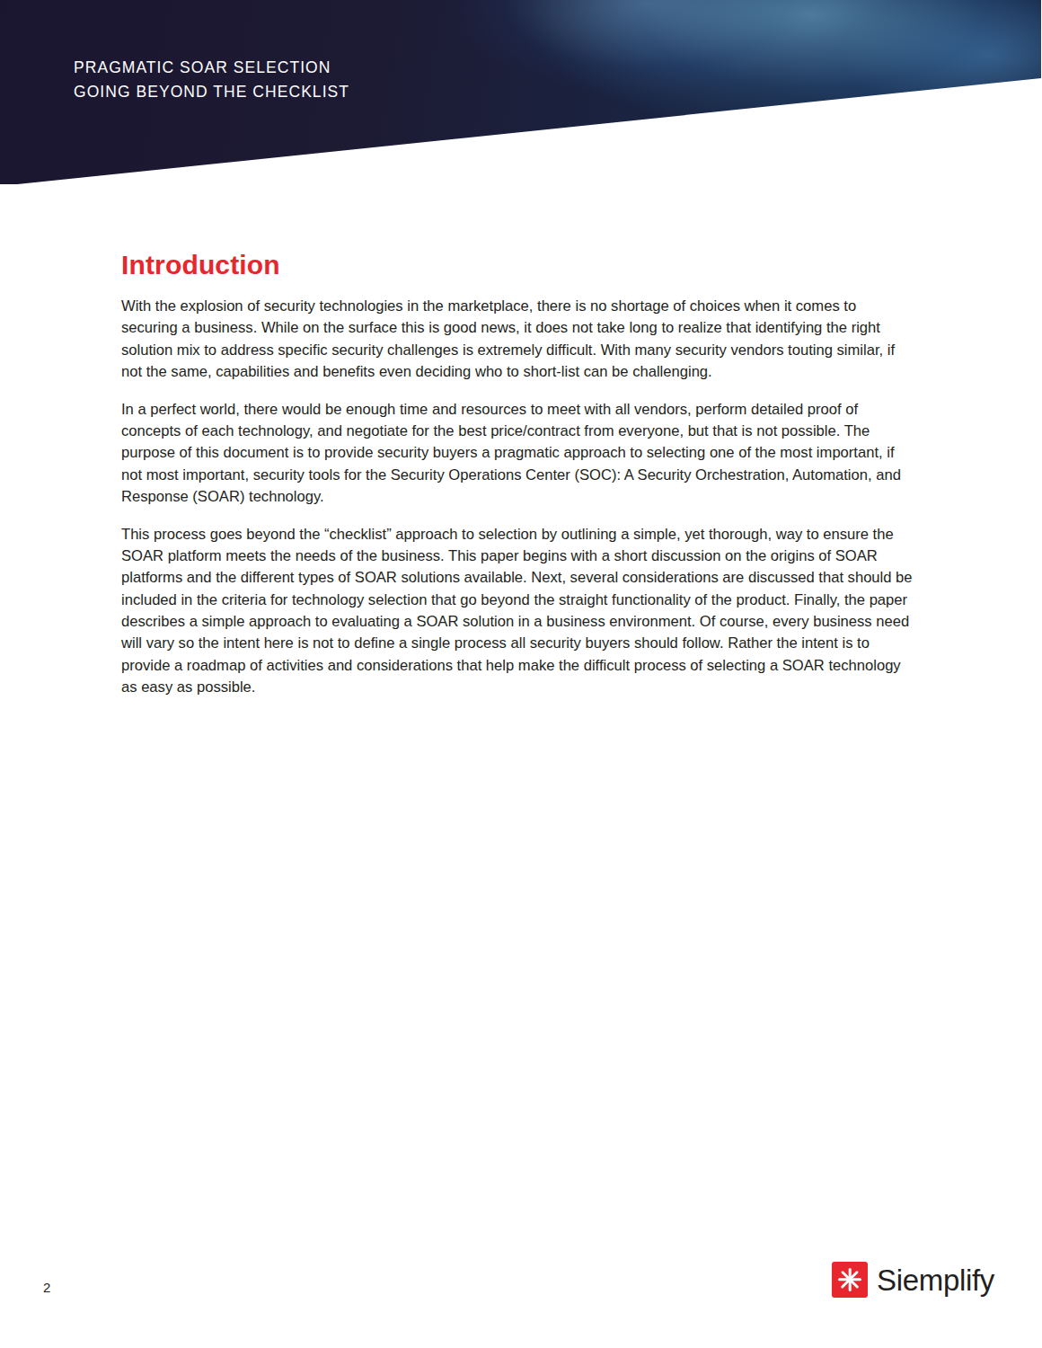Pragmatic SOAR Selection
Going Beyond the Checklist
Introduction
With the explosion of security technologies in the marketplace, there is no shortage of choices when it comes to securing a business. While on the surface this is good news, it does not take long to realize that identifying the right solution mix to address specific security challenges is extremely difficult. With many security vendors touting similar, if not the same, capabilities and benefits even deciding who to short-list can be challenging.
In a perfect world, there would be enough time and resources to meet with all vendors, perform detailed proof of concepts of each technology, and negotiate for the best price/contract from everyone, but that is not possible. The purpose of this document is to provide security buyers a pragmatic approach to selecting one of the most important, if not most important, security tools for the Security Operations Center (SOC): A Security Orchestration, Automation, and Response (SOAR) technology.
This process goes beyond the “checklist” approach to selection by outlining a simple, yet thorough, way to ensure the SOAR platform meets the needs of the business. This paper begins with a short discussion on the origins of SOAR platforms and the different types of SOAR solutions available. Next, several considerations are discussed that should be included in the criteria for technology selection that go beyond the straight functionality of the product. Finally, the paper describes a simple approach to evaluating a SOAR solution in a business environment. Of course, every business need will vary so the intent here is not to define a single process all security buyers should follow. Rather the intent is to provide a roadmap of activities and considerations that help make the difficult process of selecting a SOAR technology as easy as possible.
2
Siemplify